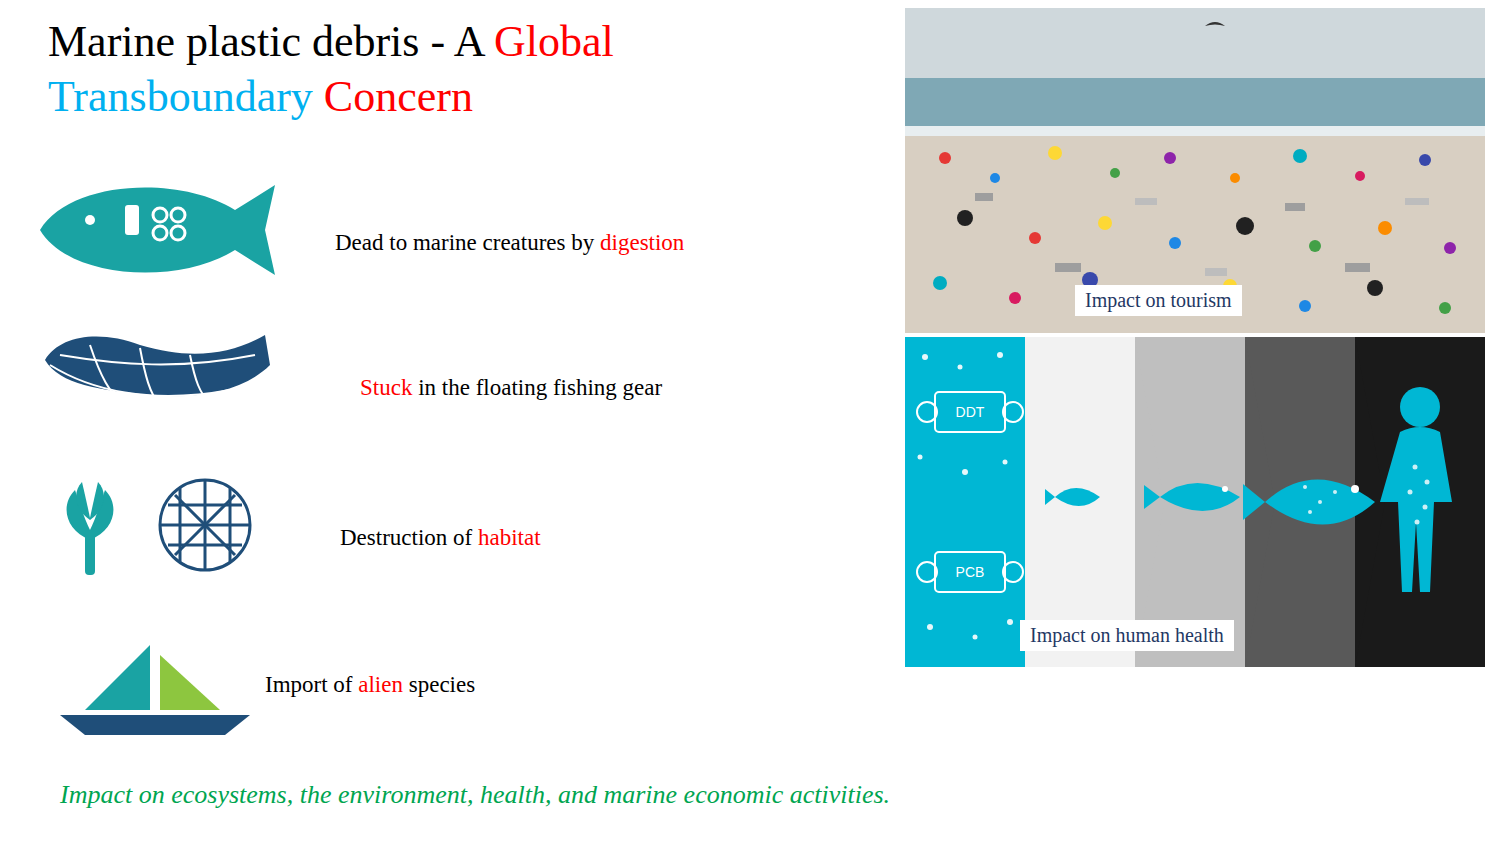Marine plastic debris - A Global Transboundary Concern
Dead to marine creatures by digestion
Stuck in the floating fishing gear
Destruction of habitat
Import of alien species
Impact on ecosystems, the environment, health, and marine economic activities.
Impact on tourism
DDT PCB
Impact on human health